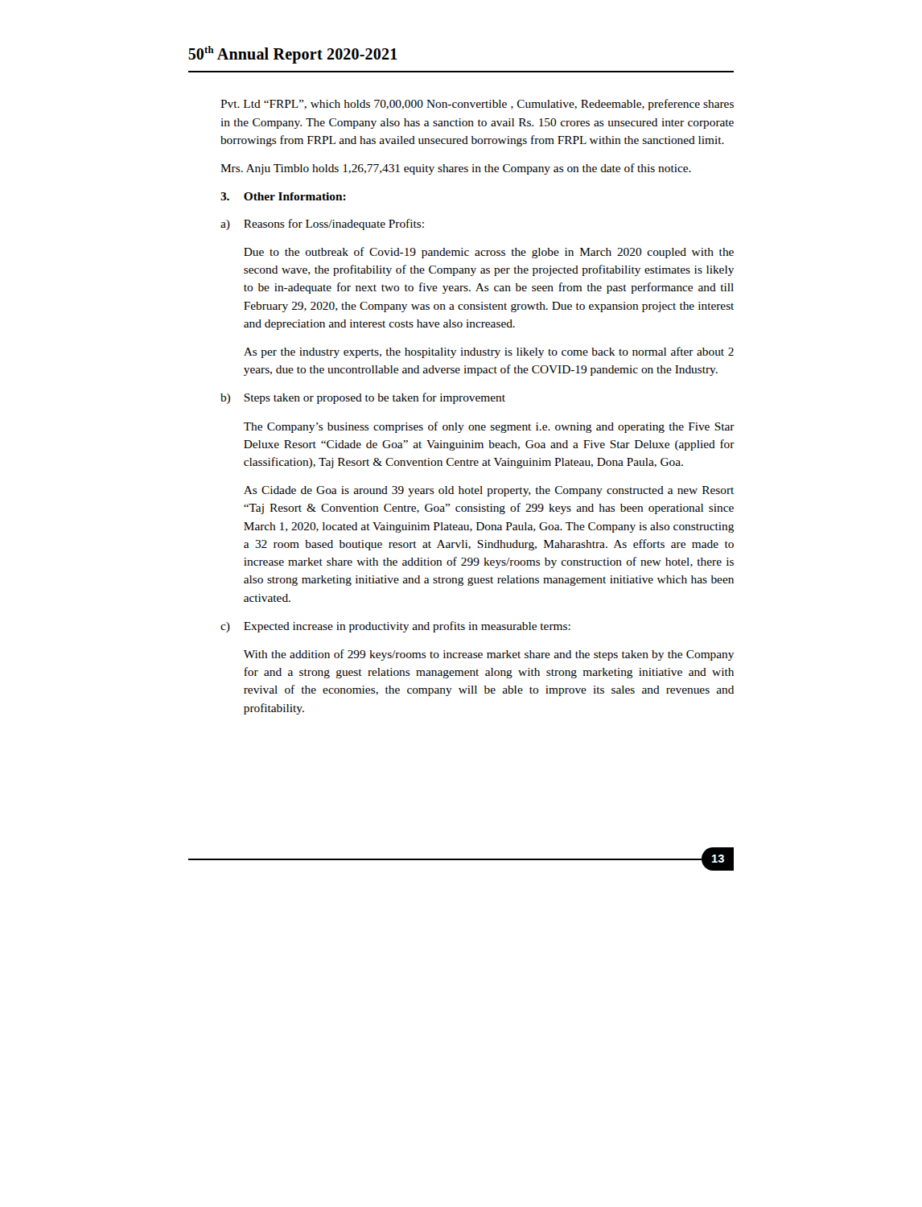50th Annual Report 2020-2021
Pvt. Ltd “FRPL”, which holds 70,00,000 Non-convertible , Cumulative, Redeemable, preference shares in the Company. The Company also has a sanction to avail Rs. 150 crores as unsecured inter corporate borrowings from FRPL and has availed unsecured borrowings from FRPL within the sanctioned limit.
Mrs. Anju Timblo holds 1,26,77,431 equity shares in the Company as on the date of this notice.
3. Other Information:
a)
Reasons for Loss/inadequate Profits:
Due to the outbreak of Covid-19 pandemic across the globe in March 2020 coupled with the second wave, the profitability of the Company as per the projected profitability estimates is likely to be in-adequate for next two to five years. As can be seen from the past performance and till February 29, 2020, the Company was on a consistent growth. Due to expansion project the interest and depreciation and interest costs have also increased.
As per the industry experts, the hospitality industry is likely to come back to normal after about 2 years, due to the uncontrollable and adverse impact of the COVID-19 pandemic on the Industry.
b)
Steps taken or proposed to be taken for improvement
The Company’s business comprises of only one segment i.e. owning and operating the Five Star Deluxe Resort “Cidade de Goa” at Vainguinim beach, Goa and a Five Star Deluxe (applied for classification), Taj Resort & Convention Centre at Vainguinim Plateau, Dona Paula, Goa.
As Cidade de Goa is around 39 years old hotel property, the Company constructed a new Resort “Taj Resort & Convention Centre, Goa” consisting of 299 keys and has been operational since March 1, 2020, located at Vainguinim Plateau, Dona Paula, Goa. The Company is also constructing a 32 room based boutique resort at Aarvli, Sindhudurg, Maharashtra. As efforts are made to increase market share with the addition of 299 keys/rooms by construction of new hotel, there is also strong marketing initiative and a strong guest relations management initiative which has been activated.
c)
Expected increase in productivity and profits in measurable terms:
With the addition of 299 keys/rooms to increase market share and the steps taken by the Company for and a strong guest relations management along with strong marketing initiative and with revival of the economies, the company will be able to improve its sales and revenues and profitability.
13